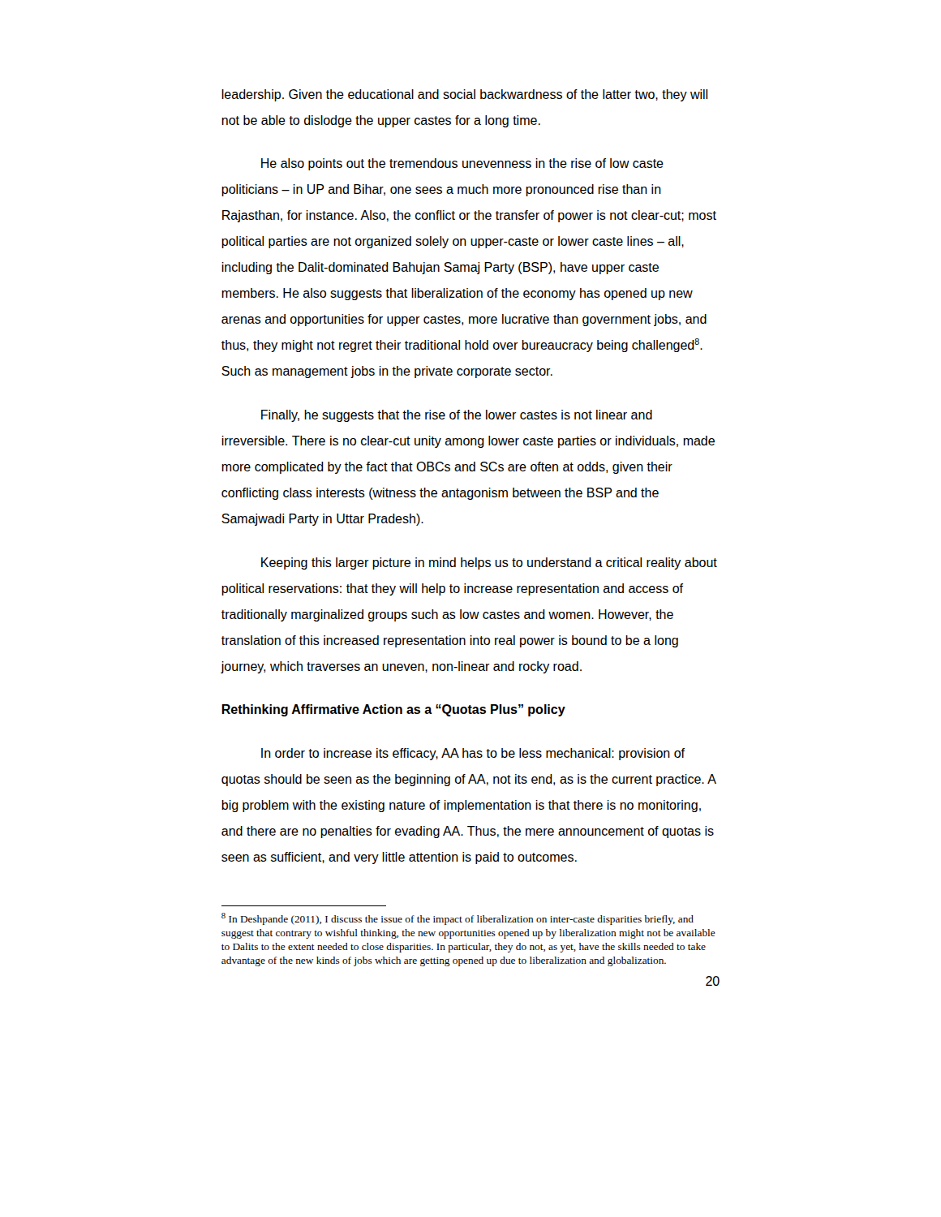leadership. Given the educational and social backwardness of the latter two, they will not be able to dislodge the upper castes for a long time.
He also points out the tremendous unevenness in the rise of low caste politicians – in UP and Bihar, one sees a much more pronounced rise than in Rajasthan, for instance. Also, the conflict or the transfer of power is not clear-cut; most political parties are not organized solely on upper-caste or lower caste lines – all, including the Dalit-dominated Bahujan Samaj Party (BSP), have upper caste members. He also suggests that liberalization of the economy has opened up new arenas and opportunities for upper castes, more lucrative than government jobs, and thus, they might not regret their traditional hold over bureaucracy being challenged8. Such as management jobs in the private corporate sector.
Finally, he suggests that the rise of the lower castes is not linear and irreversible. There is no clear-cut unity among lower caste parties or individuals, made more complicated by the fact that OBCs and SCs are often at odds, given their conflicting class interests (witness the antagonism between the BSP and the Samajwadi Party in Uttar Pradesh).
Keeping this larger picture in mind helps us to understand a critical reality about political reservations: that they will help to increase representation and access of traditionally marginalized groups such as low castes and women. However, the translation of this increased representation into real power is bound to be a long journey, which traverses an uneven, non-linear and rocky road.
Rethinking Affirmative Action as a “Quotas Plus” policy
In order to increase its efficacy, AA has to be less mechanical: provision of quotas should be seen as the beginning of AA, not its end, as is the current practice. A big problem with the existing nature of implementation is that there is no monitoring, and there are no penalties for evading AA. Thus, the mere announcement of quotas is seen as sufficient, and very little attention is paid to outcomes.
8 In Deshpande (2011), I discuss the issue of the impact of liberalization on inter-caste disparities briefly, and suggest that contrary to wishful thinking, the new opportunities opened up by liberalization might not be available to Dalits to the extent needed to close disparities. In particular, they do not, as yet, have the skills needed to take advantage of the new kinds of jobs which are getting opened up due to liberalization and globalization.
20